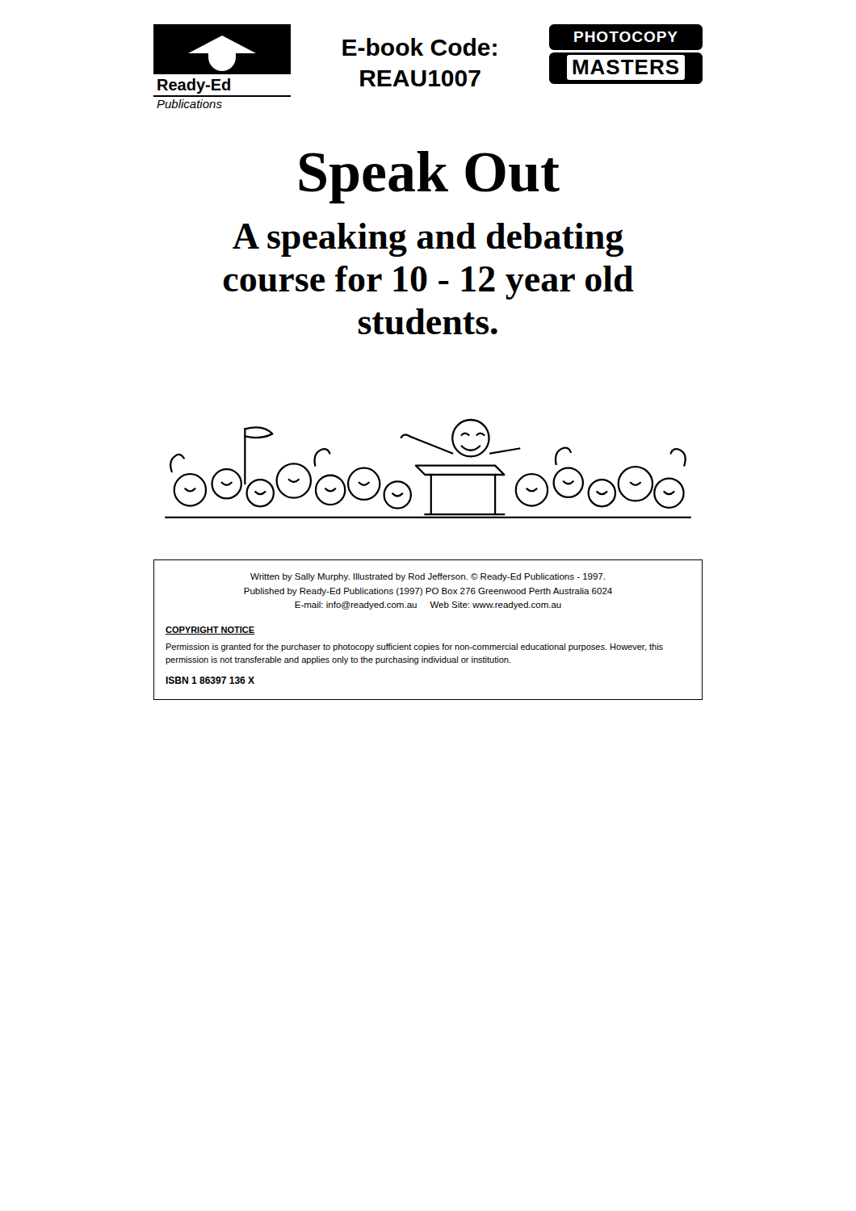Ready-Ed
Publications
E-book Code:
REAU1007
PHOTOCOPY
MASTERS
Speak Out
A speaking and debating course for 10 - 12 year old students.
Written by Sally Murphy. Illustrated by Rod Jefferson. © Ready-Ed Publications - 1997.
Published by Ready-Ed Publications (1997) PO Box 276 Greenwood Perth Australia 6024
E-mail: info@readyed.com.au Web Site: www.readyed.com.au
COPYRIGHT NOTICE
Permission is granted for the purchaser to photocopy sufficient copies for non-commercial educational purposes. However, this permission is not transferable and applies only to the purchasing individual or institution.
ISBN 1 86397 136 X